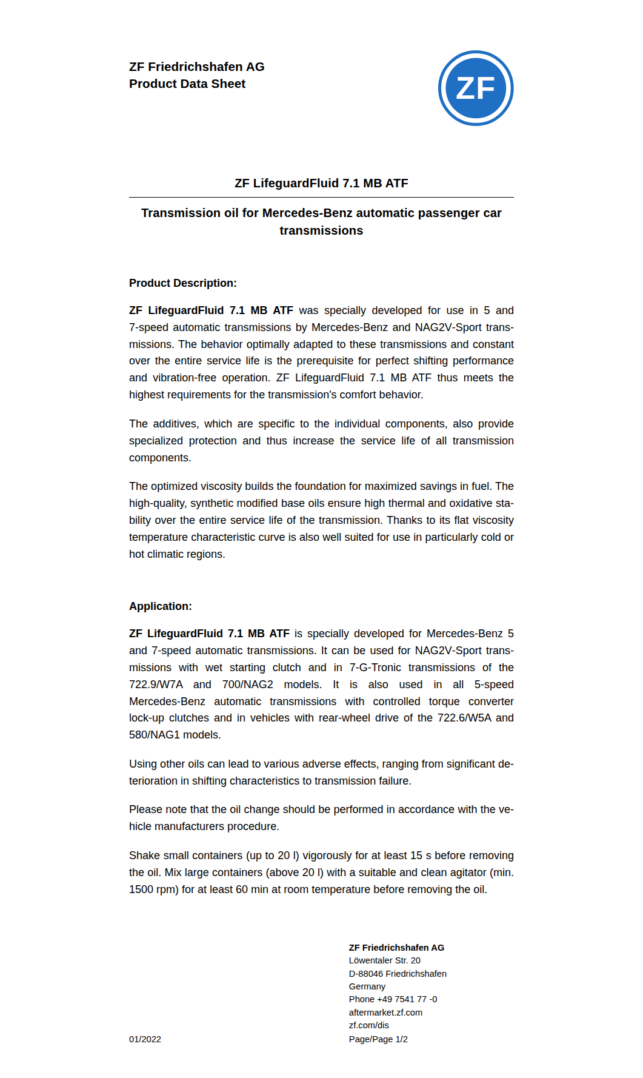ZF Friedrichshafen AG
Product Data Sheet
ZF ZF
ZF LifeguardFluid 7.1 MB ATF
Transmission oil for Mercedes‑Benz automatic passenger car transmissions
Product Description:
ZF LifeguardFluid 7.1 MB ATF was specially developed for use in 5 and 7‑speed automatic transmissions by Mercedes‑Benz and NAG2V‑Sport transmissions. The behavior optimally adapted to these transmissions and constant over the entire service life is the prerequisite for perfect shifting performance and vibration‑free operation. ZF LifeguardFluid 7.1 MB ATF thus meets the highest requirements for the transmission's comfort behavior.
The additives, which are specific to the individual components, also provide specialized protection and thus increase the service life of all transmission components.
The optimized viscosity builds the foundation for maximized savings in fuel. The high‑quality, synthetic modified base oils ensure high thermal and oxidative stability over the entire service life of the transmission. Thanks to its flat viscosity temperature characteristic curve is also well suited for use in particularly cold or hot climatic regions.
Application:
ZF LifeguardFluid 7.1 MB ATF is specially developed for Mercedes‑Benz 5 and 7‑speed automatic transmissions. It can be used for NAG2V‑Sport transmissions with wet starting clutch and in 7‑G‑Tronic transmissions of the 722.9/W7A and 700/NAG2 models. It is also used in all 5‑speed Mercedes‑Benz automatic transmissions with controlled torque converter lock‑up clutches and in vehicles with rear‑wheel drive of the 722.6/W5A and 580/NAG1 models.
Using other oils can lead to various adverse effects, ranging from significant deterioration in shifting characteristics to transmission failure.
Please note that the oil change should be performed in accordance with the vehicle manufacturers procedure.
Shake small containers (up to 20 l) vigorously for at least 15 s before removing the oil. Mix large containers (above 20 l) with a suitable and clean agitator (min. 1500 rpm) for at least 60 min at room temperature before removing the oil.
01/2022
ZF Friedrichshafen AG
Löwentaler Str. 20
D‑88046 Friedrichshafen
Germany
Phone +49 7541 77 ‑0
aftermarket.zf.com
zf.com/dis
Page/Page 1/2